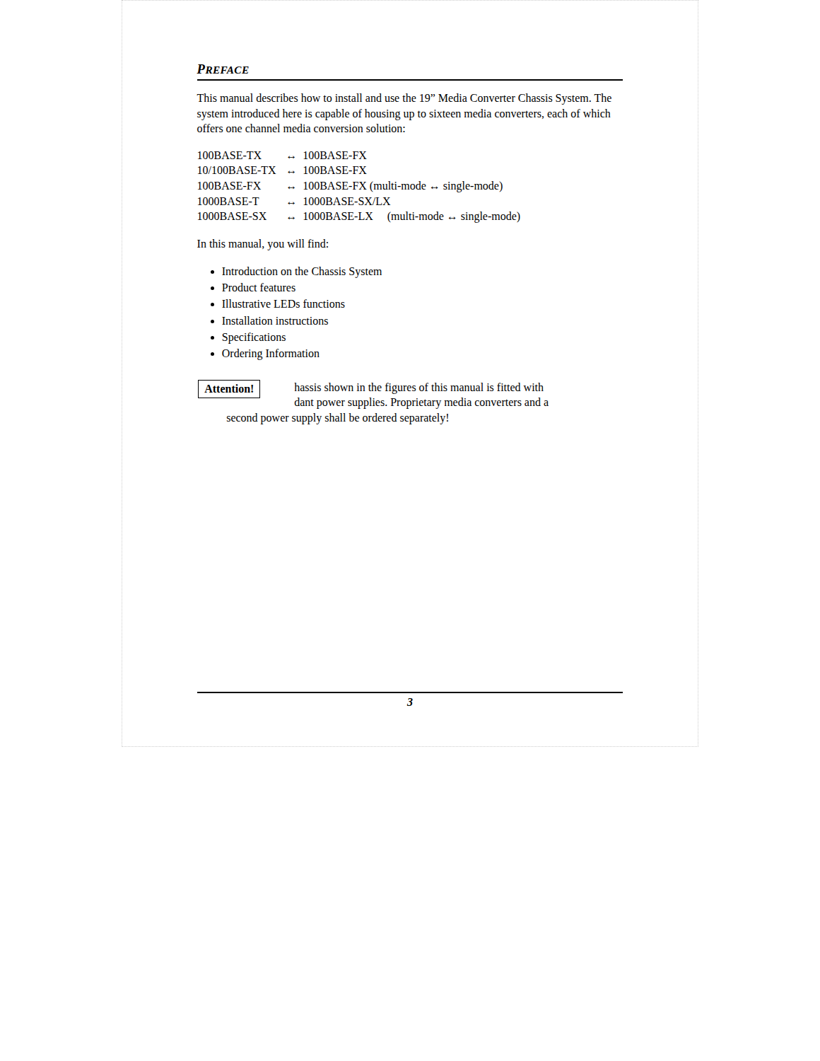PREFACE
This manual describes how to install and use the 19” Media Converter Chassis System. The system introduced here is capable of housing up to sixteen media converters, each of which offers one channel media conversion solution:
| 100BASE-TX | ↔ | 100BASE-FX |
| 10/100BASE-TX | ↔ | 100BASE-FX |
| 100BASE-FX | ↔ | 100BASE-FX (multi-mode ↔ single-mode) |
| 1000BASE-T | ↔ | 1000BASE-SX/LX |
| 1000BASE-SX | ↔ | 1000BASE-LX (multi-mode ↔ single-mode) |
In this manual, you will find:
Introduction on the Chassis System
Product features
Illustrative LEDs functions
Installation instructions
Specifications
Ordering Information
Attention!
hassis shown in the figures of this manual is fitted with
dant power supplies. Proprietary media converters and a
second power supply shall be ordered separately!
3